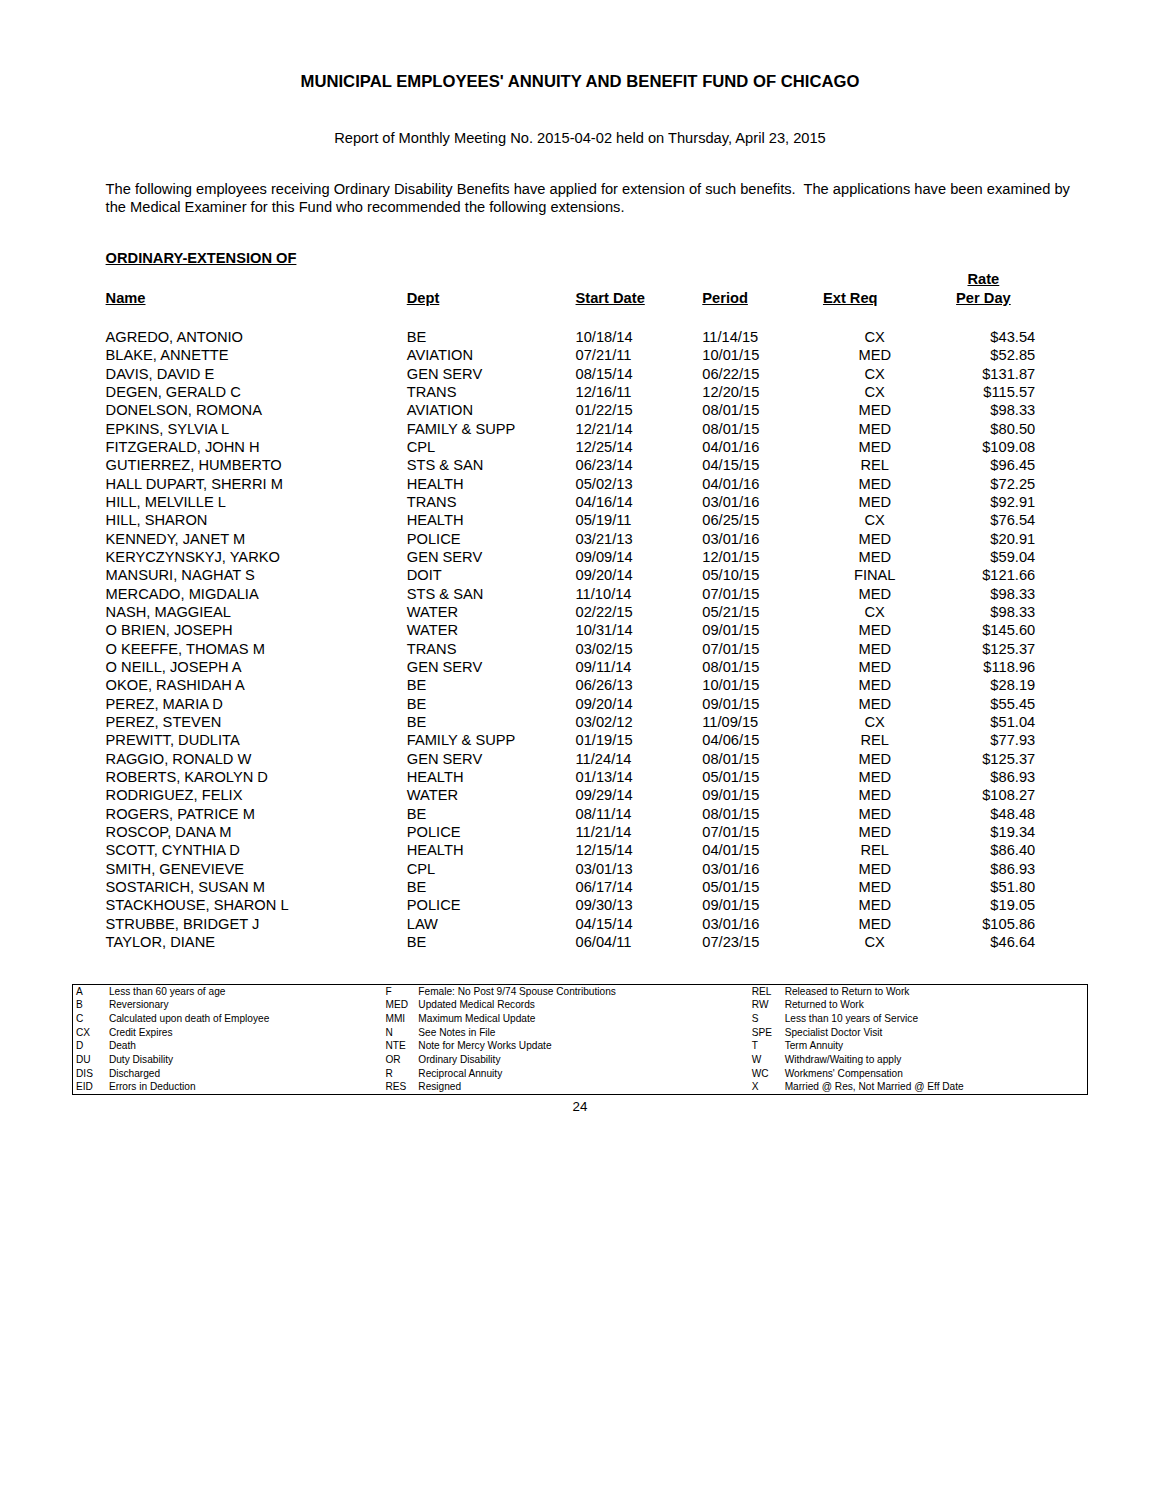MUNICIPAL EMPLOYEES' ANNUITY AND BENEFIT FUND OF CHICAGO
Report of Monthly Meeting No. 2015-04-02 held on Thursday, April 23, 2015
The following employees receiving Ordinary Disability Benefits have applied for extension of such benefits. The applications have been examined by the Medical Examiner for this Fund who recommended the following extensions.
ORDINARY-EXTENSION OF
| Name | Dept | Start Date | Period | Ext Req | Rate Per Day |
| --- | --- | --- | --- | --- | --- |
| AGREDO, ANTONIO | BE | 10/18/14 | 11/14/15 | CX | $43.54 |
| BLAKE, ANNETTE | AVIATION | 07/21/11 | 10/01/15 | MED | $52.85 |
| DAVIS, DAVID E | GEN SERV | 08/15/14 | 06/22/15 | CX | $131.87 |
| DEGEN, GERALD C | TRANS | 12/16/11 | 12/20/15 | CX | $115.57 |
| DONELSON, ROMONA | AVIATION | 01/22/15 | 08/01/15 | MED | $98.33 |
| EPKINS, SYLVIA L | FAMILY & SUPP | 12/21/14 | 08/01/15 | MED | $80.50 |
| FITZGERALD, JOHN H | CPL | 12/25/14 | 04/01/16 | MED | $109.08 |
| GUTIERREZ, HUMBERTO | STS & SAN | 06/23/14 | 04/15/15 | REL | $96.45 |
| HALL DUPART, SHERRI M | HEALTH | 05/02/13 | 04/01/16 | MED | $72.25 |
| HILL, MELVILLE L | TRANS | 04/16/14 | 03/01/16 | MED | $92.91 |
| HILL, SHARON | HEALTH | 05/19/11 | 06/25/15 | CX | $76.54 |
| KENNEDY, JANET M | POLICE | 03/21/13 | 03/01/16 | MED | $20.91 |
| KERYCZYNSKYJ, YARKO | GEN SERV | 09/09/14 | 12/01/15 | MED | $59.04 |
| MANSURI, NAGHAT S | DOIT | 09/20/14 | 05/10/15 | FINAL | $121.66 |
| MERCADO, MIGDALIA | STS & SAN | 11/10/14 | 07/01/15 | MED | $98.33 |
| NASH, MAGGIEAL | WATER | 02/22/15 | 05/21/15 | CX | $98.33 |
| O BRIEN, JOSEPH | WATER | 10/31/14 | 09/01/15 | MED | $145.60 |
| O KEEFFE, THOMAS M | TRANS | 03/02/15 | 07/01/15 | MED | $125.37 |
| O NEILL, JOSEPH A | GEN SERV | 09/11/14 | 08/01/15 | MED | $118.96 |
| OKOE, RASHIDAH A | BE | 06/26/13 | 10/01/15 | MED | $28.19 |
| PEREZ, MARIA D | BE | 09/20/14 | 09/01/15 | MED | $55.45 |
| PEREZ, STEVEN | BE | 03/02/12 | 11/09/15 | CX | $51.04 |
| PREWITT, DUDLITA | FAMILY & SUPP | 01/19/15 | 04/06/15 | REL | $77.93 |
| RAGGIO, RONALD W | GEN SERV | 11/24/14 | 08/01/15 | MED | $125.37 |
| ROBERTS, KAROLYN D | HEALTH | 01/13/14 | 05/01/15 | MED | $86.93 |
| RODRIGUEZ, FELIX | WATER | 09/29/14 | 09/01/15 | MED | $108.27 |
| ROGERS, PATRICE M | BE | 08/11/14 | 08/01/15 | MED | $48.48 |
| ROSCOP, DANA M | POLICE | 11/21/14 | 07/01/15 | MED | $19.34 |
| SCOTT, CYNTHIA D | HEALTH | 12/15/14 | 04/01/15 | REL | $86.40 |
| SMITH, GENEVIEVE | CPL | 03/01/13 | 03/01/16 | MED | $86.93 |
| SOSTARICH, SUSAN M | BE | 06/17/14 | 05/01/15 | MED | $51.80 |
| STACKHOUSE, SHARON L | POLICE | 09/30/13 | 09/01/15 | MED | $19.05 |
| STRUBBE, BRIDGET J | LAW | 04/15/14 | 03/01/16 | MED | $105.86 |
| TAYLOR, DIANE | BE | 06/04/11 | 07/23/15 | CX | $46.64 |
| A | Less than 60 years of age | F | Female: No Post 9/74 Spouse Contributions | REL | Released to Return to Work |
| B | Reversionary | MED | Updated Medical Records | RW | Returned to Work |
| C | Calculated upon death of Employee | MMI | Maximum Medical Update | S | Less than 10 years of Service |
| CX | Credit Expires | N | See Notes in File | SPE | Specialist Doctor Visit |
| D | Death | NTE | Note for Mercy Works Update | T | Term Annuity |
| DU | Duty Disability | OR | Ordinary Disability | W | Withdraw/Waiting to apply |
| DIS | Discharged | R | Reciprocal Annuity | WC | Workmens' Compensation |
| EID | Errors in Deduction | RES | Resigned | X | Married @ Res, Not Married @ Eff Date |
24